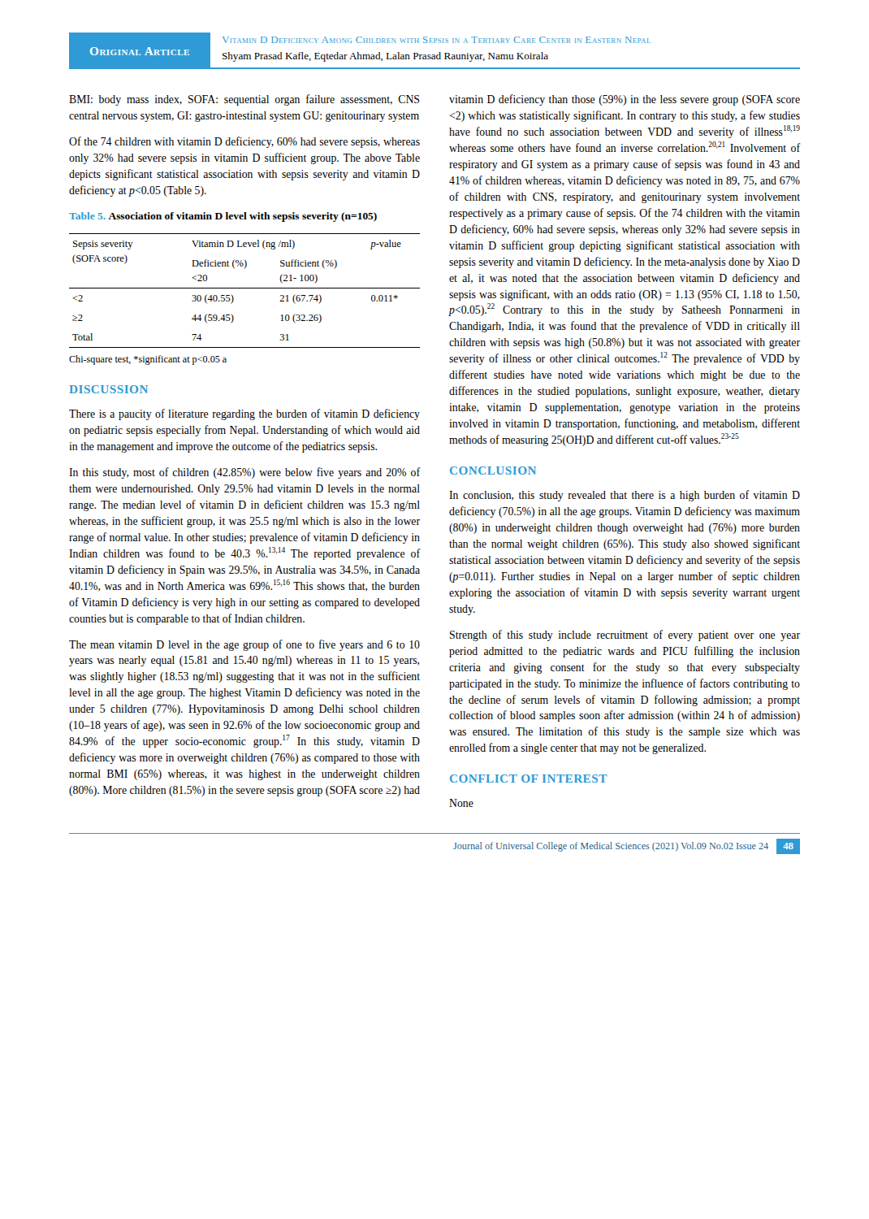Original Article
Vitamin D Deficiency Among Children with Sepsis in a Tertiary Care Center in Eastern Nepal
Shyam Prasad Kafle, Eqtedar Ahmad, Lalan Prasad Rauniyar, Namu Koirala
BMI: body mass index, SOFA: sequential organ failure assessment, CNS central nervous system, GI: gastro-intestinal system GU: genitourinary system
Of the 74 children with vitamin D deficiency, 60% had severe sepsis, whereas only 32% had severe sepsis in vitamin D sufficient group. The above Table depicts significant statistical association with sepsis severity and vitamin D deficiency at p<0.05 (Table 5).
Table 5. Association of vitamin D level with sepsis severity (n=105)
| Sepsis severity (SOFA score) | Vitamin D Level (ng /ml) | p -value |
| --- | --- | --- |
| Deficient (%) <20 | Sufficient (%) (21- 100) |
| <2 | 30 (40.55) | 21 (67.74) | 0.011* |
| ≥2 | 44 (59.45) | 10 (32.26) |
| Total | 74 | 31 | |
Chi-square test, *significant at p<0.05 a
DISCUSSION
There is a paucity of literature regarding the burden of vitamin D deficiency on pediatric sepsis especially from Nepal. Understanding of which would aid in the management and improve the outcome of the pediatrics sepsis.
In this study, most of children (42.85%) were below five years and 20% of them were undernourished. Only 29.5% had vitamin D levels in the normal range. The median level of vitamin D in deficient children was 15.3 ng/ml whereas, in the sufficient group, it was 25.5 ng/ml which is also in the lower range of normal value. In other studies; prevalence of vitamin D deficiency in Indian children was found to be 40.3 %.13,14 The reported prevalence of vitamin D deficiency in Spain was 29.5%, in Australia was 34.5%, in Canada 40.1%, was and in North America was 69%.15,16 This shows that, the burden of Vitamin D deficiency is very high in our setting as compared to developed counties but is comparable to that of Indian children.
The mean vitamin D level in the age group of one to five years and 6 to 10 years was nearly equal (15.81 and 15.40 ng/ml) whereas in 11 to 15 years, was slightly higher (18.53 ng/ml) suggesting that it was not in the sufficient level in all the age group. The highest Vitamin D deficiency was noted in the under 5 children (77%). Hypovitaminosis D among Delhi school children (10–18 years of age), was seen in 92.6% of the low socioeconomic group and 84.9% of the upper socio-economic group.17 In this study, vitamin D deficiency was more in overweight children (76%) as compared to those with normal BMI (65%) whereas, it was highest in the underweight children (80%). More children (81.5%) in the severe sepsis group (SOFA score ≥2) had vitamin D deficiency than those (59%) in the less severe group (SOFA score <2) which was statistically significant. In contrary to this study, a few studies have found no such association between VDD and severity of illness18,19 whereas some others have found an inverse correlation.20,21 Involvement of respiratory and GI system as a primary cause of sepsis was found in 43 and 41% of children whereas, vitamin D deficiency was noted in 89, 75, and 67% of children with CNS, respiratory, and genitourinary system involvement respectively as a primary cause of sepsis. Of the 74 children with the vitamin D deficiency, 60% had severe sepsis, whereas only 32% had severe sepsis in vitamin D sufficient group depicting significant statistical association with sepsis severity and vitamin D deficiency. In the meta-analysis done by Xiao D et al, it was noted that the association between vitamin D deficiency and sepsis was significant, with an odds ratio (OR) = 1.13 (95% CI, 1.18 to 1.50, p<0.05).22 Contrary to this in the study by Satheesh Ponnarmeni in Chandigarh, India, it was found that the prevalence of VDD in critically ill children with sepsis was high (50.8%) but it was not associated with greater severity of illness or other clinical outcomes.12 The prevalence of VDD by different studies have noted wide variations which might be due to the differences in the studied populations, sunlight exposure, weather, dietary intake, vitamin D supplementation, genotype variation in the proteins involved in vitamin D transportation, functioning, and metabolism, different methods of measuring 25(OH)D and different cut-off values.23-25
CONCLUSION
In conclusion, this study revealed that there is a high burden of vitamin D deficiency (70.5%) in all the age groups. Vitamin D deficiency was maximum (80%) in underweight children though overweight had (76%) more burden than the normal weight children (65%). This study also showed significant statistical association between vitamin D deficiency and severity of the sepsis (p=0.011). Further studies in Nepal on a larger number of septic children exploring the association of vitamin D with sepsis severity warrant urgent study.
Strength of this study include recruitment of every patient over one year period admitted to the pediatric wards and PICU fulfilling the inclusion criteria and giving consent for the study so that every subspecialty participated in the study. To minimize the influence of factors contributing to the decline of serum levels of vitamin D following admission; a prompt collection of blood samples soon after admission (within 24 h of admission) was ensured. The limitation of this study is the sample size which was enrolled from a single center that may not be generalized.
CONFLICT OF INTEREST
None
Journal of Universal College of Medical Sciences (2021) Vol.09 No.02 Issue 24 48